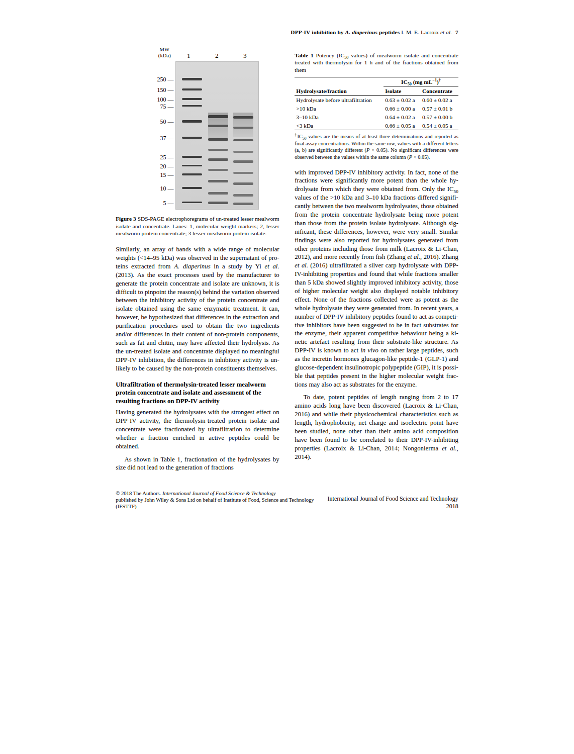DPP-IV inhibition by A. diaperinus peptides I. M. E. Lacroix et al. 7
123
MW
(kDa) 250 — 150 — 100 — 75 — 50 — 37 — 25 — 20 — 15 — 10 — 5 —
Figure 3 SDS-PAGE electrophoregrams of un-treated lesser mealworm isolate and concentrate. Lanes: 1, molecular weight markers; 2, lesser mealworm protein concentrate; 3 lesser mealworm protein isolate.
Similarly, an array of bands with a wide range of molecular weights (<14–95 kDa) was observed in the supernatant of proteins extracted from A. diaperinus in a study by Yi et al. (2013). As the exact processes used by the manufacturer to generate the protein concentrate and isolate are unknown, it is difficult to pinpoint the reason(s) behind the variation observed between the inhibitory activity of the protein concentrate and isolate obtained using the same enzymatic treatment. It can, however, be hypothesized that differences in the extraction and purification procedures used to obtain the two ingredients and/or differences in their content of non-protein components, such as fat and chitin, may have affected their hydrolysis. As the un-treated isolate and concentrate displayed no meaningful DPP-IV inhibition, the differences in inhibitory activity is unlikely to be caused by the non-protein constituents themselves.
Ultrafiltration of thermolysin-treated lesser mealworm protein concentrate and isolate and assessment of the resulting fractions on DPP-IV activity
Having generated the hydrolysates with the strongest effect on DPP-IV activity, the thermolysin-treated protein isolate and concentrate were fractionated by ultrafiltration to determine whether a fraction enriched in active peptides could be obtained.
As shown in Table 1, fractionation of the hydrolysates by size did not lead to the generation of fractions
Table 1 Potency (IC50 values) of mealworm isolate and concentrate treated with thermolysin for 1 h and of the fractions obtained from them
| | IC 50 (mg mL −1 ) † |
| --- | --- |
| Hydrolysate/fraction | Isolate | Concentrate |
| Hydrolysate before ultrafiltration | 0.63 ± 0.02 a | 0.60 ± 0.02 a |
| >10 kDa | 0.66 ± 0.00 a | 0.57 ± 0.01 b |
| 3–10 kDa | 0.64 ± 0.02 a | 0.57 ± 0.00 b |
| <3 kDa | 0.66 ± 0.05 a | 0.54 ± 0.05 a |
†IC50 values are the means of at least three determinations and reported as final assay concentrations. Within the same row, values with a different letters (a, b) are significantly different (P < 0.05). No significant differences were observed between the values within the same column (P < 0.05).
with improved DPP-IV inhibitory activity. In fact, none of the fractions were significantly more potent than the whole hydrolysate from which they were obtained from. Only the IC50 values of the >10 kDa and 3–10 kDa fractions differed significantly between the two mealworm hydrolysates, those obtained from the protein concentrate hydrolysate being more potent than those from the protein isolate hydrolysate. Although significant, these differences, however, were very small. Similar findings were also reported for hydrolysates generated from other proteins including those from milk (Lacroix & Li-Chan, 2012), and more recently from fish (Zhang et al., 2016). Zhang et al. (2016) ultrafiltrated a silver carp hydrolysate with DPP-IV-inhibiting properties and found that while fractions smaller than 5 kDa showed slightly improved inhibitory activity, those of higher molecular weight also displayed notable inhibitory effect. None of the fractions collected were as potent as the whole hydrolysate they were generated from. In recent years, a number of DPP-IV inhibitory peptides found to act as competitive inhibitors have been suggested to be in fact substrates for the enzyme, their apparent competitive behaviour being a kinetic artefact resulting from their substrate-like structure. As DPP-IV is known to act in vivo on rather large peptides, such as the incretin hormones glucagon-like peptide-1 (GLP-1) and glucose-dependent insulinotropic polypeptide (GIP), it is possible that peptides present in the higher molecular weight fractions may also act as substrates for the enzyme.
To date, potent peptides of length ranging from 2 to 17 amino acids long have been discovered (Lacroix & Li-Chan, 2016) and while their physicochemical characteristics such as length, hydrophobicity, net charge and isoelectric point have been studied, none other than their amino acid composition have been found to be correlated to their DPP-IV-inhibiting properties (Lacroix & Li-Chan, 2014; Nongonierma et al., 2014).
© 2018 The Authors. International Journal of Food Science & Technology
published by John Wiley & Sons Ltd on behalf of Institute of Food, Science and Technology (IFSTTF)
International Journal of Food Science and Technology 2018